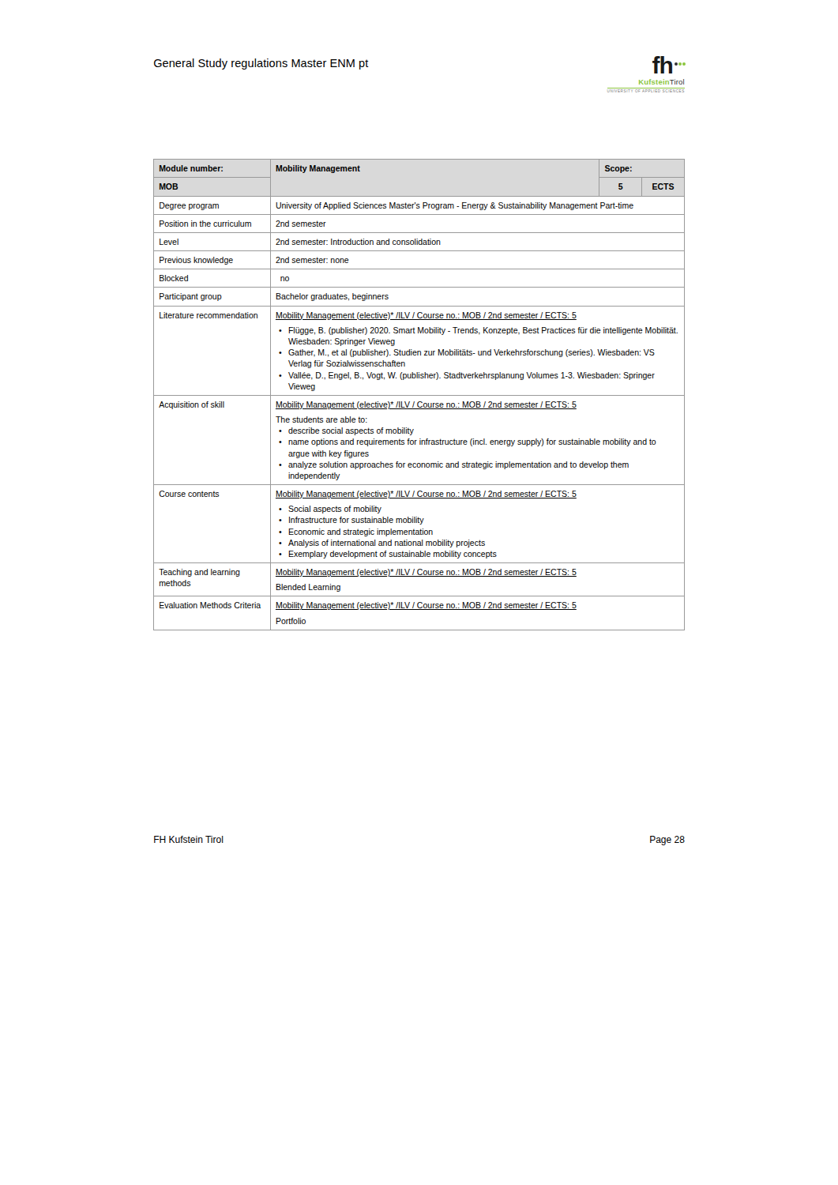General Study regulations Master ENM pt
fh
Kufstein Tirol
University of Applied Sciences
| Module number: | Mobility Management | Scope: |
| MOB | 5 | ECTS |
| Degree program | University of Applied Sciences Master's Program - Energy & Sustainability Management Part-time |
| Position in the curriculum | 2nd semester |
| Level | 2nd semester: Introduction and consolidation |
| Previous knowledge | 2nd semester: none |
| Blocked | no |
| Participant group | Bachelor graduates, beginners |
| Literature recommendation | Mobility Management (elective)* /ILV / Course no.: MOB / 2nd semester / ECTS: 5 Flügge, B. (publisher) 2020. Smart Mobility - Trends, Konzepte, Best Practices für die intelligente Mobilität. Wiesbaden: Springer Vieweg Gather, M., et al (publisher). Studien zur Mobilitäts- und Verkehrsforschung (series). Wiesbaden: VS Verlag für Sozialwissenschaften Vallée, D., Engel, B., Vogt, W. (publisher). Stadtverkehrsplanung Volumes 1-3. Wiesbaden: Springer Vieweg |
| Acquisition of skill | Mobility Management (elective)* /ILV / Course no.: MOB / 2nd semester / ECTS: 5 The students are able to: describe social aspects of mobility name options and requirements for infrastructure (incl. energy supply) for sustainable mobility and to argue with key figures analyze solution approaches for economic and strategic implementation and to develop them independently |
| Course contents | Mobility Management (elective)* /ILV / Course no.: MOB / 2nd semester / ECTS: 5 Social aspects of mobility Infrastructure for sustainable mobility Economic and strategic implementation Analysis of international and national mobility projects Exemplary development of sustainable mobility concepts |
| Teaching and learning methods | Mobility Management (elective)* /ILV / Course no.: MOB / 2nd semester / ECTS: 5 Blended Learning |
| Evaluation Methods Criteria | Mobility Management (elective)* /ILV / Course no.: MOB / 2nd semester / ECTS: 5 Portfolio |
FH Kufstein Tirol
Page 28